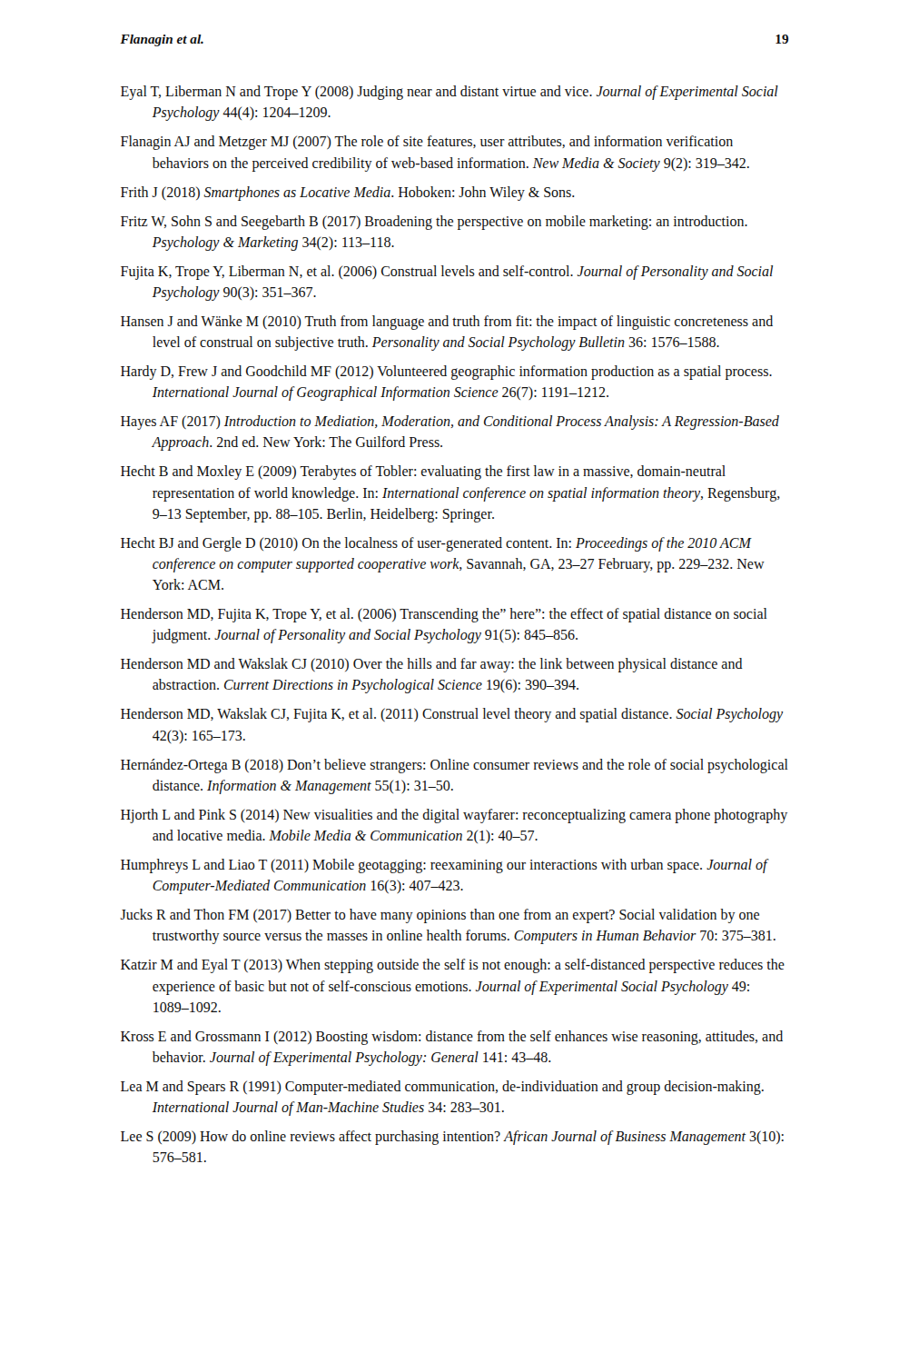Flanagin et al. 19
Eyal T, Liberman N and Trope Y (2008) Judging near and distant virtue and vice. Journal of Experimental Social Psychology 44(4): 1204–1209.
Flanagin AJ and Metzger MJ (2007) The role of site features, user attributes, and information verification behaviors on the perceived credibility of web-based information. New Media & Society 9(2): 319–342.
Frith J (2018) Smartphones as Locative Media. Hoboken: John Wiley & Sons.
Fritz W, Sohn S and Seegebarth B (2017) Broadening the perspective on mobile marketing: an introduction. Psychology & Marketing 34(2): 113–118.
Fujita K, Trope Y, Liberman N, et al. (2006) Construal levels and self-control. Journal of Personality and Social Psychology 90(3): 351–367.
Hansen J and Wänke M (2010) Truth from language and truth from fit: the impact of linguistic concreteness and level of construal on subjective truth. Personality and Social Psychology Bulletin 36: 1576–1588.
Hardy D, Frew J and Goodchild MF (2012) Volunteered geographic information production as a spatial process. International Journal of Geographical Information Science 26(7): 1191–1212.
Hayes AF (2017) Introduction to Mediation, Moderation, and Conditional Process Analysis: A Regression-Based Approach. 2nd ed. New York: The Guilford Press.
Hecht B and Moxley E (2009) Terabytes of Tobler: evaluating the first law in a massive, domain-neutral representation of world knowledge. In: International conference on spatial information theory, Regensburg, 9–13 September, pp. 88–105. Berlin, Heidelberg: Springer.
Hecht BJ and Gergle D (2010) On the localness of user-generated content. In: Proceedings of the 2010 ACM conference on computer supported cooperative work, Savannah, GA, 23–27 February, pp. 229–232. New York: ACM.
Henderson MD, Fujita K, Trope Y, et al. (2006) Transcending the” here”: the effect of spatial distance on social judgment. Journal of Personality and Social Psychology 91(5): 845–856.
Henderson MD and Wakslak CJ (2010) Over the hills and far away: the link between physical distance and abstraction. Current Directions in Psychological Science 19(6): 390–394.
Henderson MD, Wakslak CJ, Fujita K, et al. (2011) Construal level theory and spatial distance. Social Psychology 42(3): 165–173.
Hernández-Ortega B (2018) Don’t believe strangers: Online consumer reviews and the role of social psychological distance. Information & Management 55(1): 31–50.
Hjorth L and Pink S (2014) New visualities and the digital wayfarer: reconceptualizing camera phone photography and locative media. Mobile Media & Communication 2(1): 40–57.
Humphreys L and Liao T (2011) Mobile geotagging: reexamining our interactions with urban space. Journal of Computer-Mediated Communication 16(3): 407–423.
Jucks R and Thon FM (2017) Better to have many opinions than one from an expert? Social validation by one trustworthy source versus the masses in online health forums. Computers in Human Behavior 70: 375–381.
Katzir M and Eyal T (2013) When stepping outside the self is not enough: a self-distanced perspective reduces the experience of basic but not of self-conscious emotions. Journal of Experimental Social Psychology 49: 1089–1092.
Kross E and Grossmann I (2012) Boosting wisdom: distance from the self enhances wise reasoning, attitudes, and behavior. Journal of Experimental Psychology: General 141: 43–48.
Lea M and Spears R (1991) Computer-mediated communication, de-individuation and group decision-making. International Journal of Man-Machine Studies 34: 283–301.
Lee S (2009) How do online reviews affect purchasing intention? African Journal of Business Management 3(10): 576–581.